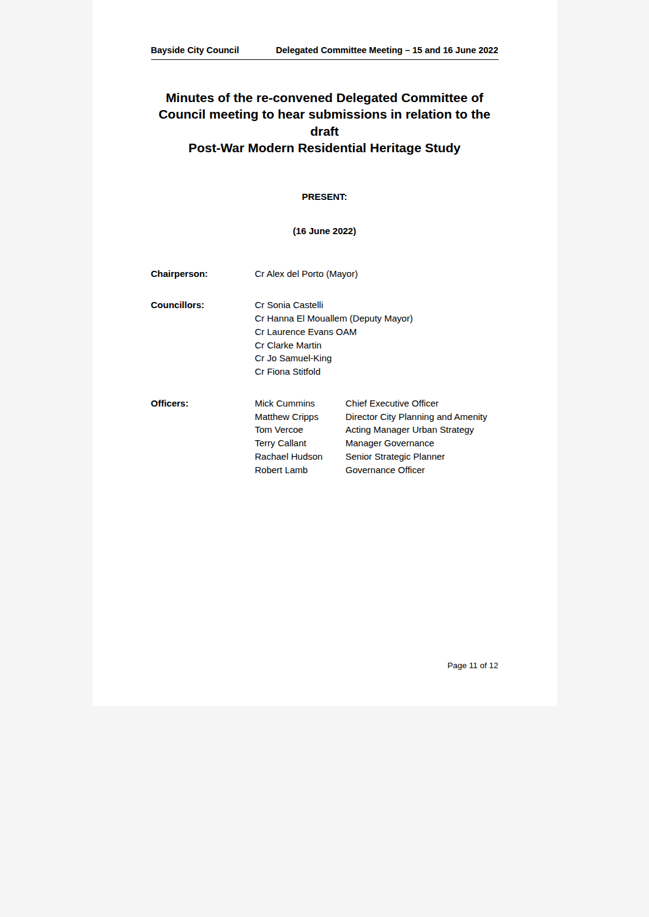Bayside City Council Delegated Committee Meeting – 15 and 16 June 2022
Minutes of the re-convened Delegated Committee of
Council meeting to hear submissions in relation to the draft
Post-War Modern Residential Heritage Study
PRESENT:
(16 June 2022)
Chairperson:
Cr Alex del Porto (Mayor)
Councillors:
Cr Sonia Castelli
Cr Hanna El Mouallem (Deputy Mayor)
Cr Laurence Evans OAM
Cr Clarke Martin
Cr Jo Samuel-King
Cr Fiona Stitfold
Officers:
| Mick Cummins | Chief Executive Officer |
| Matthew Cripps | Director City Planning and Amenity |
| Tom Vercoe | Acting Manager Urban Strategy |
| Terry Callant | Manager Governance |
| Rachael Hudson | Senior Strategic Planner |
| Robert Lamb | Governance Officer |
Page 11 of 12